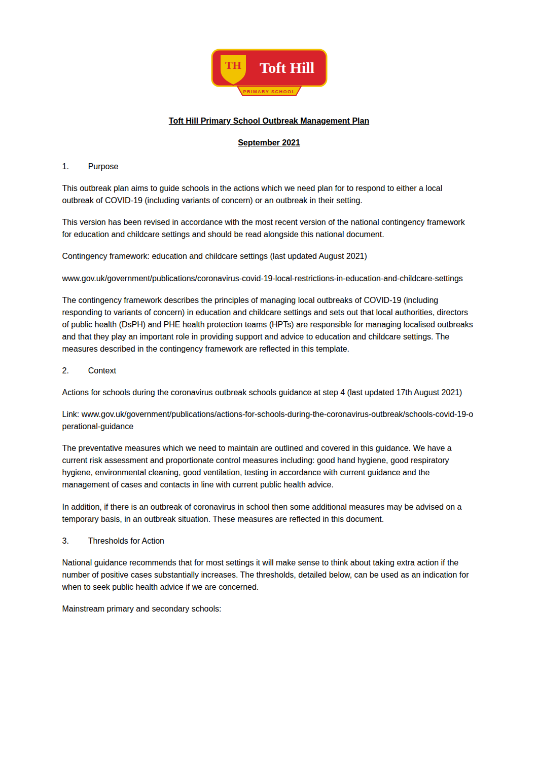TH Toft Hill PRIMARY SCHOOL
Toft Hill Primary School Outbreak Management Plan
September 2021
1. Purpose
This outbreak plan aims to guide schools in the actions which we need plan for to respond to either a local outbreak of COVID-19 (including variants of concern) or an outbreak in their setting.
This version has been revised in accordance with the most recent version of the national contingency framework for education and childcare settings and should be read alongside this national document.
Contingency framework: education and childcare settings (last updated August 2021)
www.gov.uk/government/publications/coronavirus-covid-19-local-restrictions-in-education-and-childcare-settings
The contingency framework describes the principles of managing local outbreaks of COVID-19 (including responding to variants of concern) in education and childcare settings and sets out that local authorities, directors of public health (DsPH) and PHE health protection teams (HPTs) are responsible for managing localised outbreaks and that they play an important role in providing support and advice to education and childcare settings. The measures described in the contingency framework are reflected in this template.
2. Context
Actions for schools during the coronavirus outbreak schools guidance at step 4 (last updated 17th August 2021)
Link: www.gov.uk/government/publications/actions-for-schools-during-the-coronavirus-outbreak/schools-covid-19-operational-guidance
The preventative measures which we need to maintain are outlined and covered in this guidance. We have a current risk assessment and proportionate control measures including: good hand hygiene, good respiratory hygiene, environmental cleaning, good ventilation, testing in accordance with current guidance and the management of cases and contacts in line with current public health advice.
In addition, if there is an outbreak of coronavirus in school then some additional measures may be advised on a temporary basis, in an outbreak situation. These measures are reflected in this document.
3. Thresholds for Action
National guidance recommends that for most settings it will make sense to think about taking extra action if the number of positive cases substantially increases. The thresholds, detailed below, can be used as an indication for when to seek public health advice if we are concerned.
Mainstream primary and secondary schools: